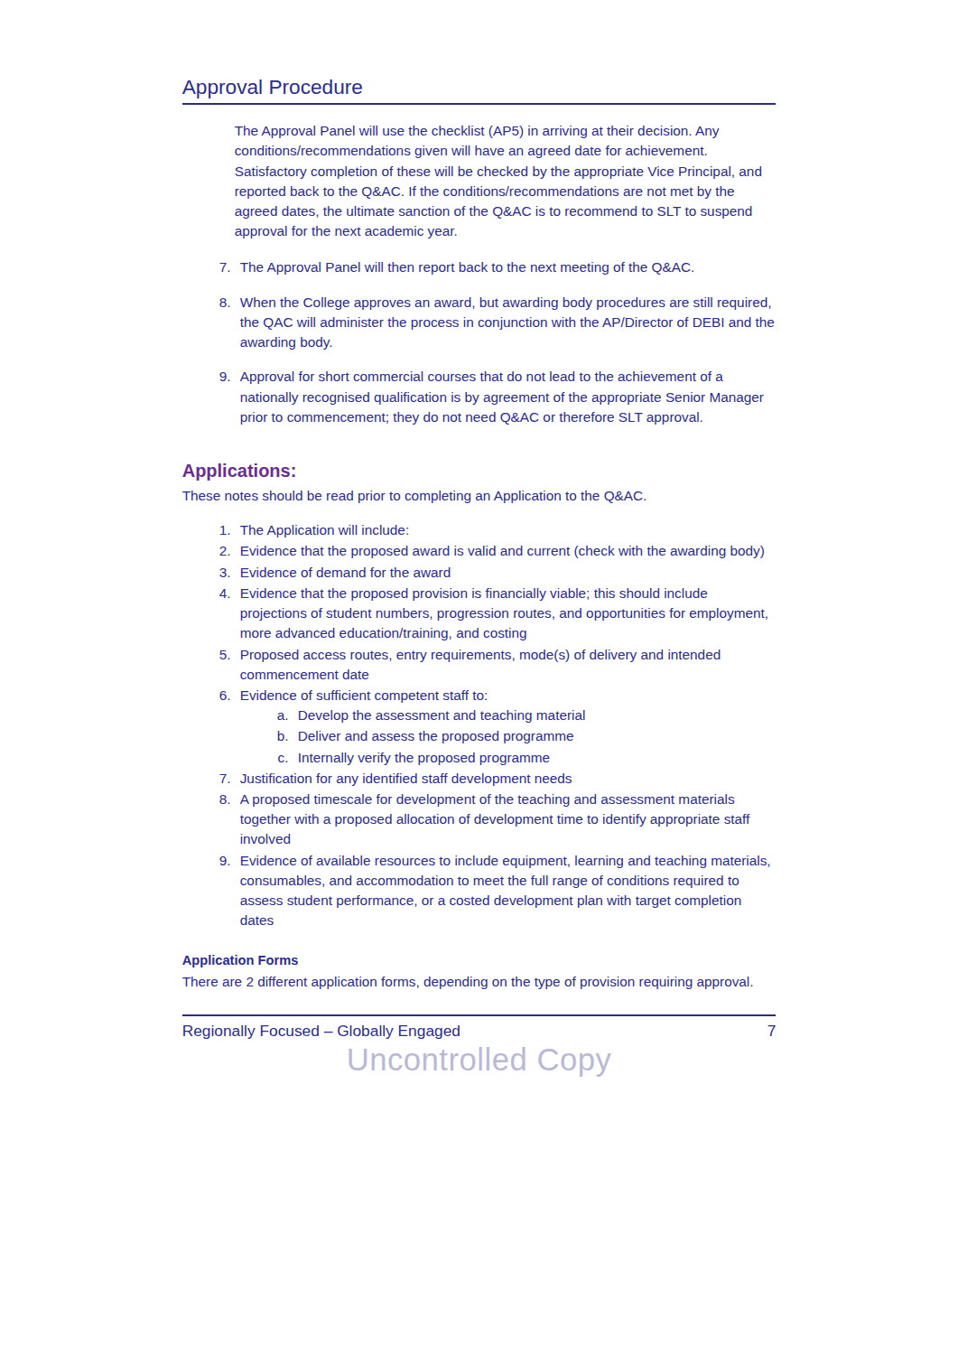Approval Procedure
The Approval Panel will use the checklist (AP5) in arriving at their decision. Any conditions/recommendations given will have an agreed date for achievement. Satisfactory completion of these will be checked by the appropriate Vice Principal, and reported back to the Q&AC. If the conditions/recommendations are not met by the agreed dates, the ultimate sanction of the Q&AC is to recommend to SLT to suspend approval for the next academic year.
The Approval Panel will then report back to the next meeting of the Q&AC.
When the College approves an award, but awarding body procedures are still required, the QAC will administer the process in conjunction with the AP/Director of DEBI and the awarding body.
Approval for short commercial courses that do not lead to the achievement of a nationally recognised qualification is by agreement of the appropriate Senior Manager prior to commencement; they do not need Q&AC or therefore SLT approval.
Applications:
These notes should be read prior to completing an Application to the Q&AC.
The Application will include:
Evidence that the proposed award is valid and current (check with the awarding body)
Evidence of demand for the award
Evidence that the proposed provision is financially viable; this should include projections of student numbers, progression routes, and opportunities for employment, more advanced education/training, and costing
Proposed access routes, entry requirements, mode(s) of delivery and intended commencement date
Evidence of sufficient competent staff to:
Develop the assessment and teaching material
Deliver and assess the proposed programme
Internally verify the proposed programme
Justification for any identified staff development needs
A proposed timescale for development of the teaching and assessment materials together with a proposed allocation of development time to identify appropriate staff involved
Evidence of available resources to include equipment, learning and teaching materials, consumables, and accommodation to meet the full range of conditions required to assess student performance, or a costed development plan with target completion dates
Application Forms
There are 2 different application forms, depending on the type of provision requiring approval.
Regionally Focused – Globally Engaged 7
Uncontrolled Copy